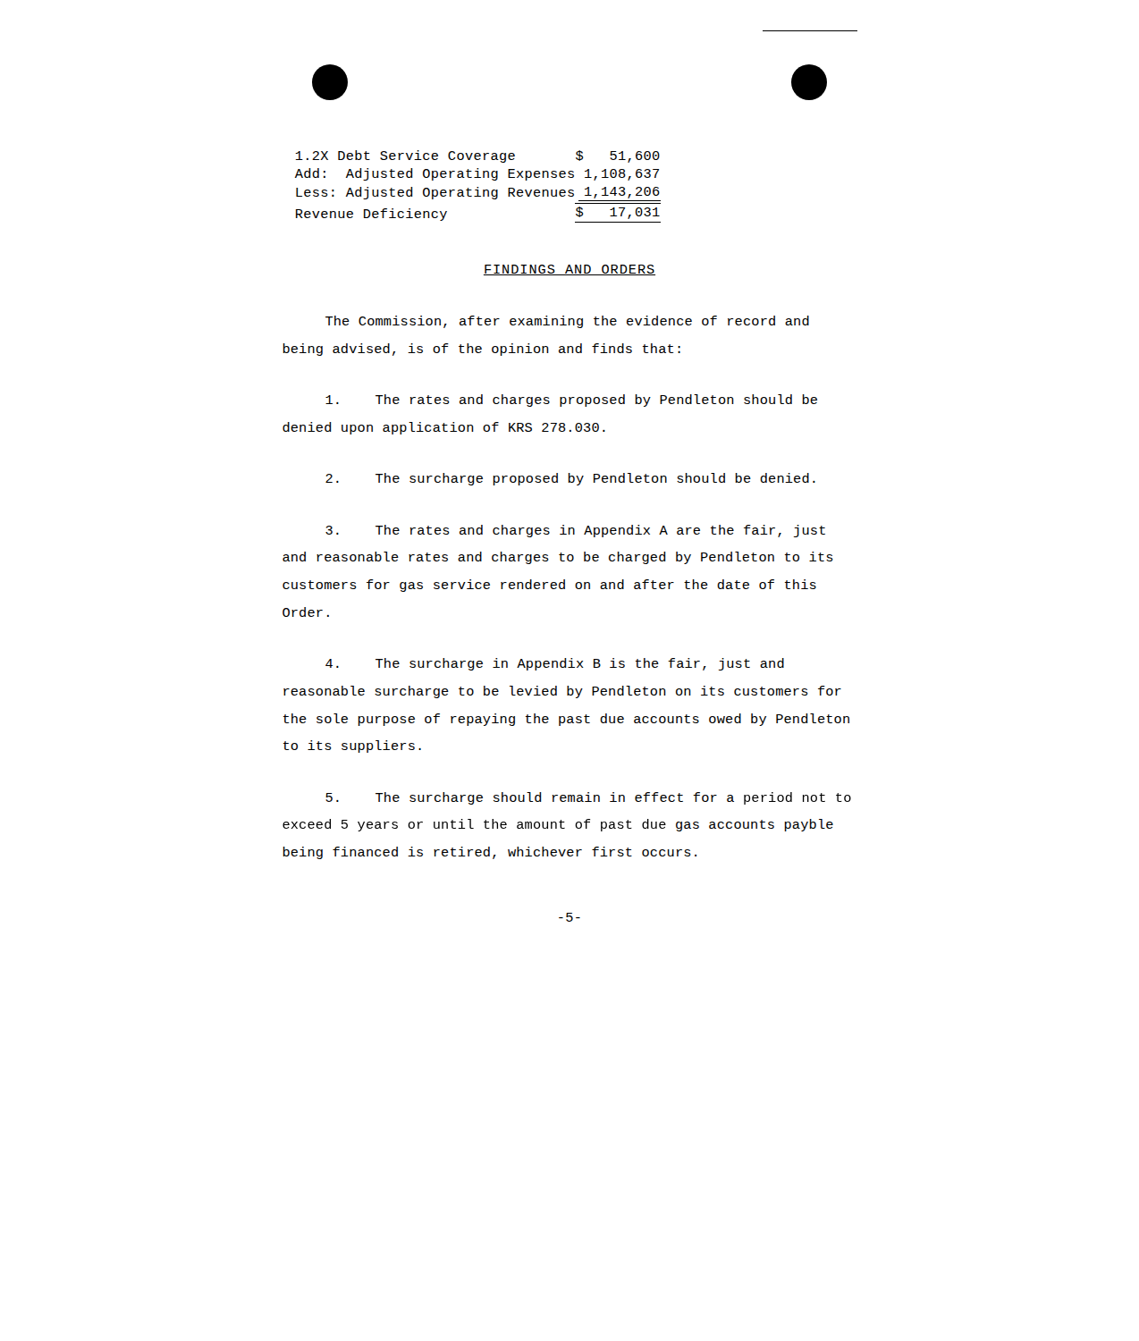| 1.2X Debt Service Coverage | $ 51,600 |
| Add: Adjusted Operating Expenses | 1,108,637 |
| Less: Adjusted Operating Revenues | 1,143,206 |
| Revenue Deficiency | $ 17,031 |
FINDINGS AND ORDERS
The Commission, after examining the evidence of record and being advised, is of the opinion and finds that:
1. The rates and charges proposed by Pendleton should be denied upon application of KRS 278.030.
2. The surcharge proposed by Pendleton should be denied.
3. The rates and charges in Appendix A are the fair, just and reasonable rates and charges to be charged by Pendleton to its customers for gas service rendered on and after the date of this Order.
4. The surcharge in Appendix B is the fair, just and reasonable surcharge to be levied by Pendleton on its customers for the sole purpose of repaying the past due accounts owed by Pendleton to its suppliers.
5. The surcharge should remain in effect for a period not to exceed 5 years or until the amount of past due gas accounts payble being financed is retired, whichever first occurs.
-5-